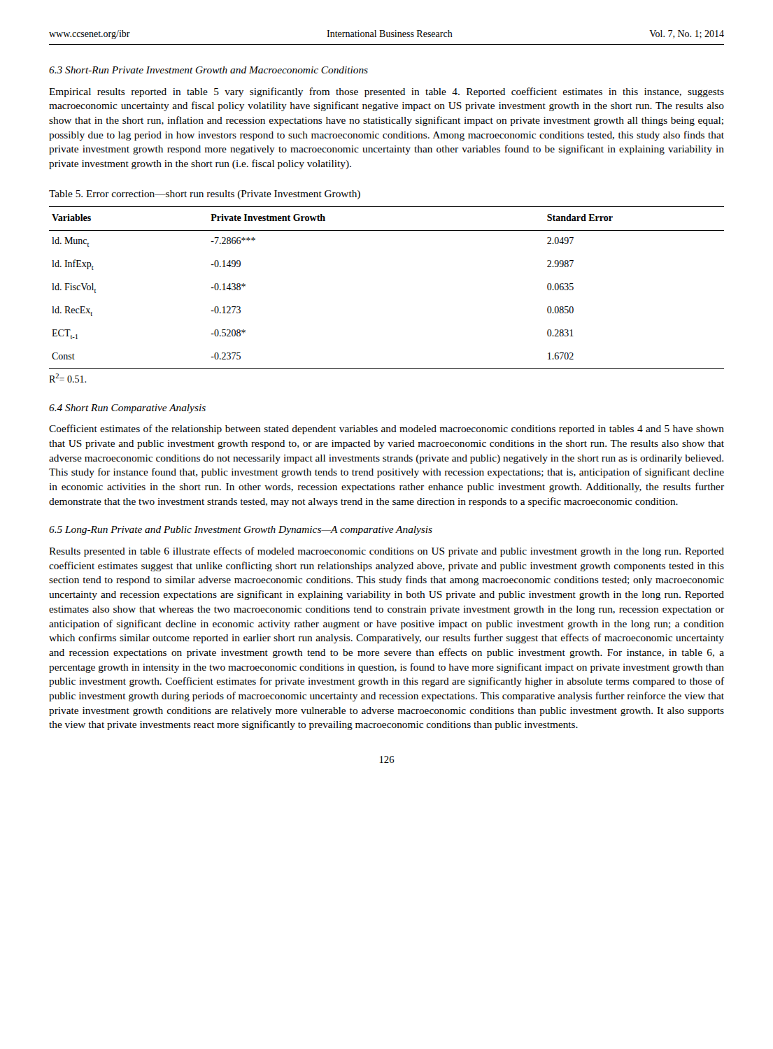www.ccsenet.org/ibr International Business Research Vol. 7, No. 1; 2014
6.3 Short-Run Private Investment Growth and Macroeconomic Conditions
Empirical results reported in table 5 vary significantly from those presented in table 4. Reported coefficient estimates in this instance, suggests macroeconomic uncertainty and fiscal policy volatility have significant negative impact on US private investment growth in the short run. The results also show that in the short run, inflation and recession expectations have no statistically significant impact on private investment growth all things being equal; possibly due to lag period in how investors respond to such macroeconomic conditions. Among macroeconomic conditions tested, this study also finds that private investment growth respond more negatively to macroeconomic uncertainty than other variables found to be significant in explaining variability in private investment growth in the short run (i.e. fiscal policy volatility).
Table 5. Error correction—short run results (Private Investment Growth)
| Variables | Private Investment Growth | Standard Error |
| --- | --- | --- |
| ld. Munc t | -7.2866*** | 2.0497 |
| ld. InfExp t | -0.1499 | 2.9987 |
| ld. FiscVol t | -0.1438* | 0.0635 |
| ld. RecEx t | -0.1273 | 0.0850 |
| ECT t-1 | -0.5208* | 0.2831 |
| Const | -0.2375 | 1.6702 |
R2= 0.51.
6.4 Short Run Comparative Analysis
Coefficient estimates of the relationship between stated dependent variables and modeled macroeconomic conditions reported in tables 4 and 5 have shown that US private and public investment growth respond to, or are impacted by varied macroeconomic conditions in the short run. The results also show that adverse macroeconomic conditions do not necessarily impact all investments strands (private and public) negatively in the short run as is ordinarily believed. This study for instance found that, public investment growth tends to trend positively with recession expectations; that is, anticipation of significant decline in economic activities in the short run. In other words, recession expectations rather enhance public investment growth. Additionally, the results further demonstrate that the two investment strands tested, may not always trend in the same direction in responds to a specific macroeconomic condition.
6.5 Long-Run Private and Public Investment Growth Dynamics—A comparative Analysis
Results presented in table 6 illustrate effects of modeled macroeconomic conditions on US private and public investment growth in the long run. Reported coefficient estimates suggest that unlike conflicting short run relationships analyzed above, private and public investment growth components tested in this section tend to respond to similar adverse macroeconomic conditions. This study finds that among macroeconomic conditions tested; only macroeconomic uncertainty and recession expectations are significant in explaining variability in both US private and public investment growth in the long run. Reported estimates also show that whereas the two macroeconomic conditions tend to constrain private investment growth in the long run, recession expectation or anticipation of significant decline in economic activity rather augment or have positive impact on public investment growth in the long run; a condition which confirms similar outcome reported in earlier short run analysis. Comparatively, our results further suggest that effects of macroeconomic uncertainty and recession expectations on private investment growth tend to be more severe than effects on public investment growth. For instance, in table 6, a percentage growth in intensity in the two macroeconomic conditions in question, is found to have more significant impact on private investment growth than public investment growth. Coefficient estimates for private investment growth in this regard are significantly higher in absolute terms compared to those of public investment growth during periods of macroeconomic uncertainty and recession expectations. This comparative analysis further reinforce the view that private investment growth conditions are relatively more vulnerable to adverse macroeconomic conditions than public investment growth. It also supports the view that private investments react more significantly to prevailing macroeconomic conditions than public investments.
126